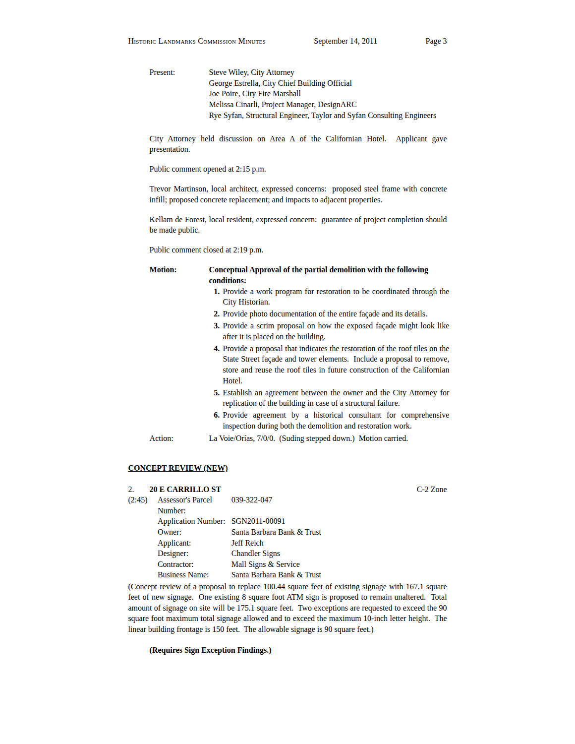Historic Landmarks Commission Minutes
September 14, 2011
Page 3
| Present: | Steve Wiley, City Attorney |
| | George Estrella, City Chief Building Official |
| | Joe Poire, City Fire Marshall |
| | Melissa Cinarli, Project Manager, DesignARC |
| | Rye Syfan, Structural Engineer, Taylor and Syfan Consulting Engineers |
City Attorney held discussion on Area A of the Californian Hotel. Applicant gave presentation.
Public comment opened at 2:15 p.m.
Trevor Martinson, local architect, expressed concerns: proposed steel frame with concrete infill; proposed concrete replacement; and impacts to adjacent properties.
Kellam de Forest, local resident, expressed concern: guarantee of project completion should be made public.
Public comment closed at 2:19 p.m.
| Motion: | Conceptual Approval of the partial demolition with the following conditions: Provide a work program for restoration to be coordinated through the City Historian. Provide photo documentation of the entire façade and its details. Provide a scrim proposal on how the exposed façade might look like after it is placed on the building. Provide a proposal that indicates the restoration of the roof tiles on the State Street façade and tower elements. Include a proposal to remove, store and reuse the roof tiles in future construction of the Californian Hotel. Establish an agreement between the owner and the City Attorney for replication of the building in case of a structural failure. Provide agreement by a historical consultant for comprehensive inspection during both the demolition and restoration work. |
| Action: | La Voie/Orías, 7/0/0. (Suding stepped down.) Motion carried. |
CONCEPT REVIEW (NEW)
2.
20 E CARRILLO ST
C-2 Zone
| (2:45) | Assessor's Parcel Number: | 039-322-047 |
| | Application Number: | SGN2011-00091 |
| | Owner: | Santa Barbara Bank & Trust |
| | Applicant: | Jeff Reich |
| | Designer: | Chandler Signs |
| | Contractor: | Mall Signs & Service |
| | Business Name: | Santa Barbara Bank & Trust |
(Concept review of a proposal to replace 100.44 square feet of existing signage with 167.1 square feet of new signage. One existing 8 square foot ATM sign is proposed to remain unaltered. Total amount of signage on site will be 175.1 square feet. Two exceptions are requested to exceed the 90 square foot maximum total signage allowed and to exceed the maximum 10-inch letter height. The linear building frontage is 150 feet. The allowable signage is 90 square feet.)
(Requires Sign Exception Findings.)